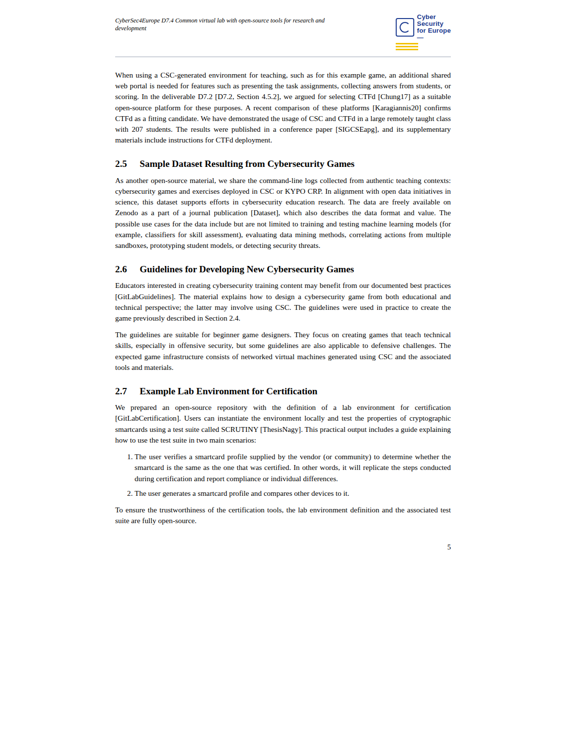CyberSec4Europe D7.4 Common virtual lab with open-source tools for research and development
Cyber Security for Europe—
When using a CSC-generated environment for teaching, such as for this example game, an additional shared web portal is needed for features such as presenting the task assignments, collecting answers from students, or scoring. In the deliverable D7.2 [D7.2, Section 4.5.2], we argued for selecting CTFd [Chung17] as a suitable open-source platform for these purposes. A recent comparison of these platforms [Karagiannis20] confirms CTFd as a fitting candidate. We have demonstrated the usage of CSC and CTFd in a large remotely taught class with 207 students. The results were published in a conference paper [SIGCSEapg], and its supplementary materials include instructions for CTFd deployment.
2.5 Sample Dataset Resulting from Cybersecurity Games
As another open-source material, we share the command-line logs collected from authentic teaching contexts: cybersecurity games and exercises deployed in CSC or KYPO CRP. In alignment with open data initiatives in science, this dataset supports efforts in cybersecurity education research. The data are freely available on Zenodo as a part of a journal publication [Dataset], which also describes the data format and value. The possible use cases for the data include but are not limited to training and testing machine learning models (for example, classifiers for skill assessment), evaluating data mining methods, correlating actions from multiple sandboxes, prototyping student models, or detecting security threats.
2.6 Guidelines for Developing New Cybersecurity Games
Educators interested in creating cybersecurity training content may benefit from our documented best practices [GitLabGuidelines]. The material explains how to design a cybersecurity game from both educational and technical perspective; the latter may involve using CSC. The guidelines were used in practice to create the game previously described in Section 2.4.
The guidelines are suitable for beginner game designers. They focus on creating games that teach technical skills, especially in offensive security, but some guidelines are also applicable to defensive challenges. The expected game infrastructure consists of networked virtual machines generated using CSC and the associated tools and materials.
2.7 Example Lab Environment for Certification
We prepared an open-source repository with the definition of a lab environment for certification [GitLabCertification]. Users can instantiate the environment locally and test the properties of cryptographic smartcards using a test suite called SCRUTINY [ThesisNagy]. This practical output includes a guide explaining how to use the test suite in two main scenarios:
The user verifies a smartcard profile supplied by the vendor (or community) to determine whether the smartcard is the same as the one that was certified. In other words, it will replicate the steps conducted during certification and report compliance or individual differences.
The user generates a smartcard profile and compares other devices to it.
To ensure the trustworthiness of the certification tools, the lab environment definition and the associated test suite are fully open-source.
5